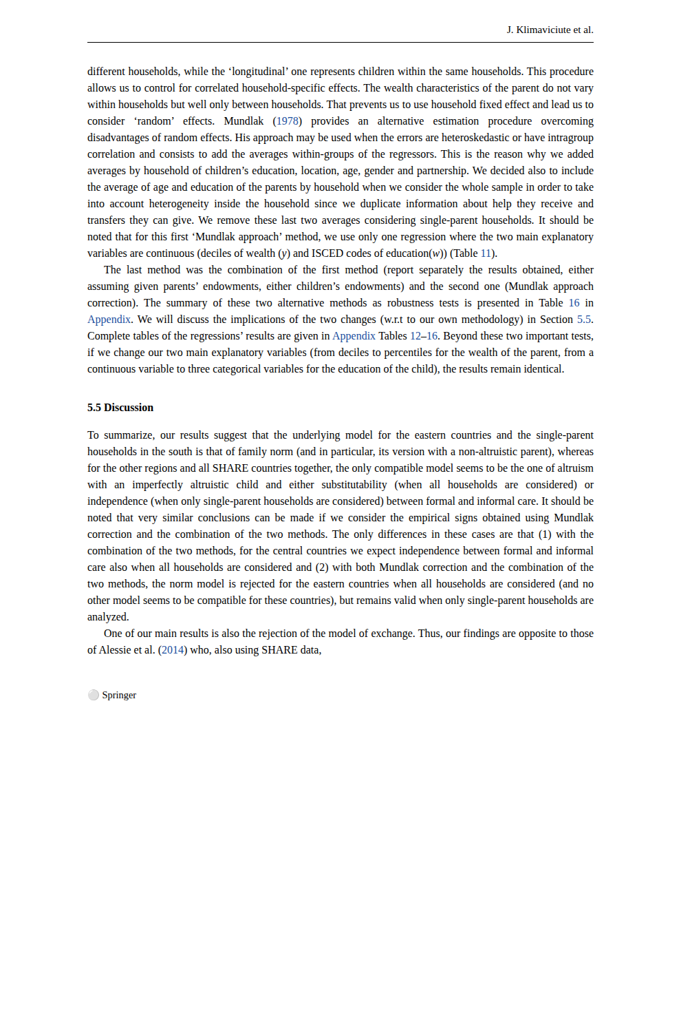J. Klimaviciute et al.
different households, while the ‘longitudinal’ one represents children within the same households. This procedure allows us to control for correlated household-specific effects. The wealth characteristics of the parent do not vary within households but well only between households. That prevents us to use household fixed effect and lead us to consider ‘random’ effects. Mundlak (1978) provides an alternative estimation procedure overcoming disadvantages of random effects. His approach may be used when the errors are heteroskedastic or have intragroup correlation and consists to add the averages within-groups of the regressors. This is the reason why we added averages by household of children’s education, location, age, gender and partnership. We decided also to include the average of age and education of the parents by household when we consider the whole sample in order to take into account heterogeneity inside the household since we duplicate information about help they receive and transfers they can give. We remove these last two averages considering single-parent households. It should be noted that for this first ‘Mundlak approach’ method, we use only one regression where the two main explanatory variables are continuous (deciles of wealth (y) and ISCED codes of education(w)) (Table 11).
The last method was the combination of the first method (report separately the results obtained, either assuming given parents’ endowments, either children’s endowments) and the second one (Mundlak approach correction). The summary of these two alternative methods as robustness tests is presented in Table 16 in Appendix. We will discuss the implications of the two changes (w.r.t to our own methodology) in Section 5.5. Complete tables of the regressions’ results are given in Appendix Tables 12–16. Beyond these two important tests, if we change our two main explanatory variables (from deciles to percentiles for the wealth of the parent, from a continuous variable to three categorical variables for the education of the child), the results remain identical.
5.5 Discussion
To summarize, our results suggest that the underlying model for the eastern countries and the single-parent households in the south is that of family norm (and in particular, its version with a non-altruistic parent), whereas for the other regions and all SHARE countries together, the only compatible model seems to be the one of altruism with an imperfectly altruistic child and either substitutability (when all households are considered) or independence (when only single-parent households are considered) between formal and informal care. It should be noted that very similar conclusions can be made if we consider the empirical signs obtained using Mundlak correction and the combination of the two methods. The only differences in these cases are that (1) with the combination of the two methods, for the central countries we expect independence between formal and informal care also when all households are considered and (2) with both Mundlak correction and the combination of the two methods, the norm model is rejected for the eastern countries when all households are considered (and no other model seems to be compatible for these countries), but remains valid when only single-parent households are analyzed.
One of our main results is also the rejection of the model of exchange. Thus, our findings are opposite to those of Alessie et al. (2014) who, also using SHARE data,
⚪ Springer